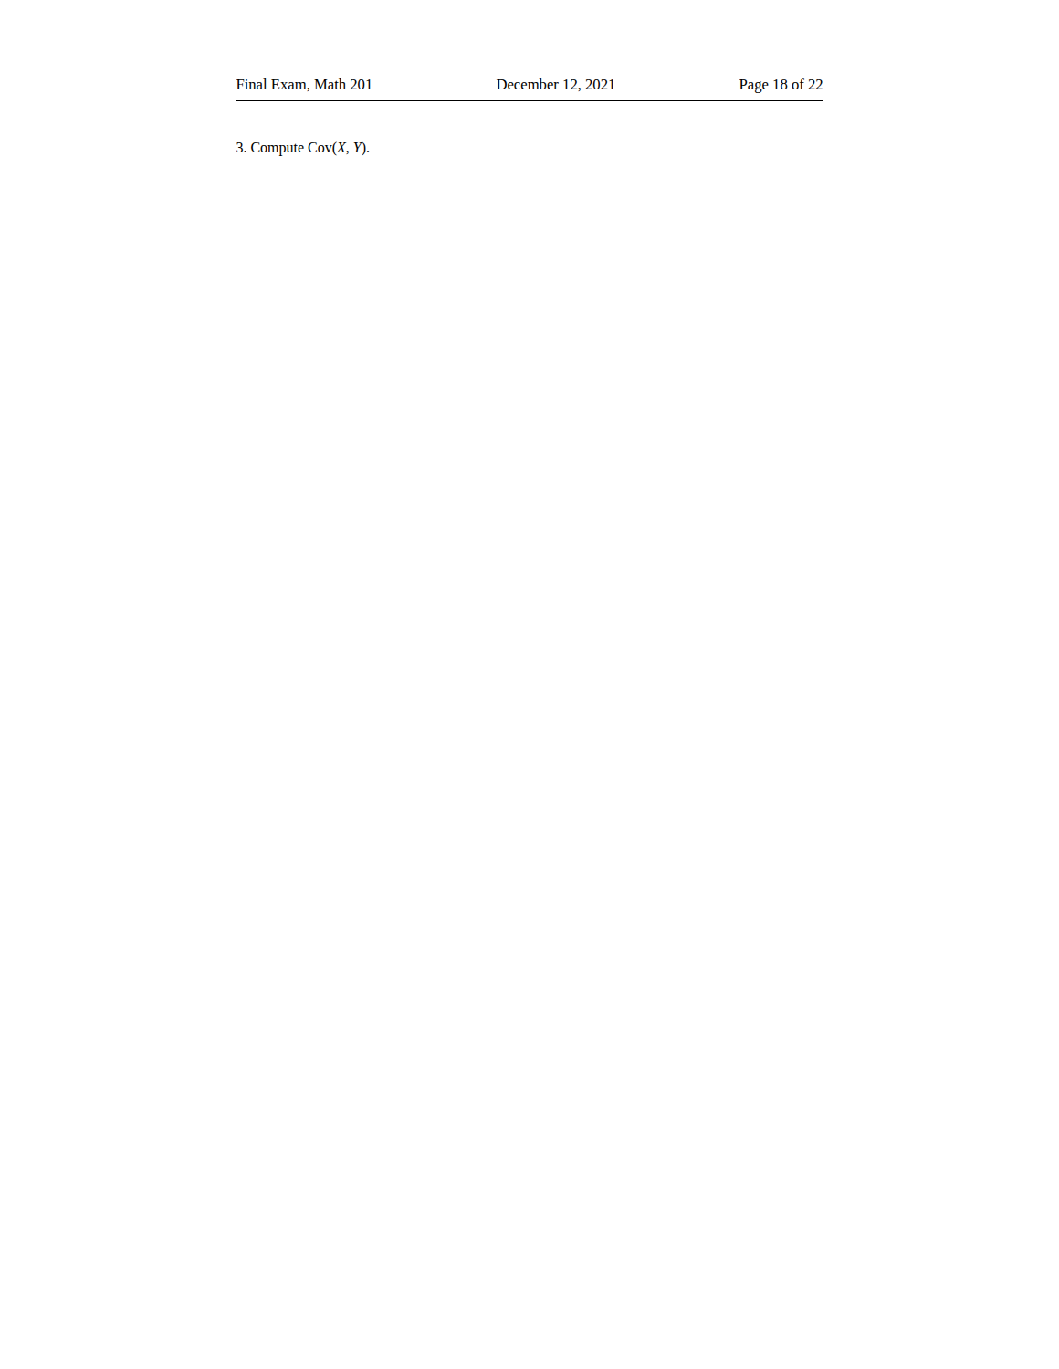Final Exam, Math 201 December 12, 2021 Page 18 of 22
Compute Cov(X, Y).